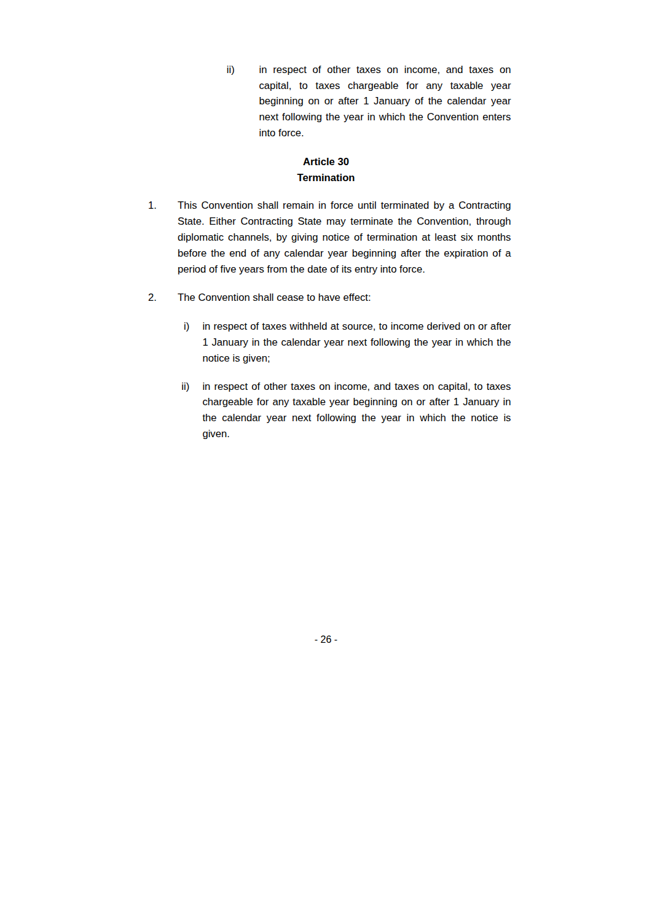ii)
in respect of other taxes on income, and taxes on capital, to taxes chargeable for any taxable year beginning on or after 1 January of the calendar year next following the year in which the Convention enters into force.
Article 30
Termination
1.
This Convention shall remain in force until terminated by a Contracting State. Either Contracting State may terminate the Convention, through diplomatic channels, by giving notice of termination at least six months before the end of any calendar year beginning after the expiration of a period of five years from the date of its entry into force.
2.
The Convention shall cease to have effect:
i)
in respect of taxes withheld at source, to income derived on or after 1 January in the calendar year next following the year in which the notice is given;
ii)
in respect of other taxes on income, and taxes on capital, to taxes chargeable for any taxable year beginning on or after 1 January in the calendar year next following the year in which the notice is given.
- 26 -